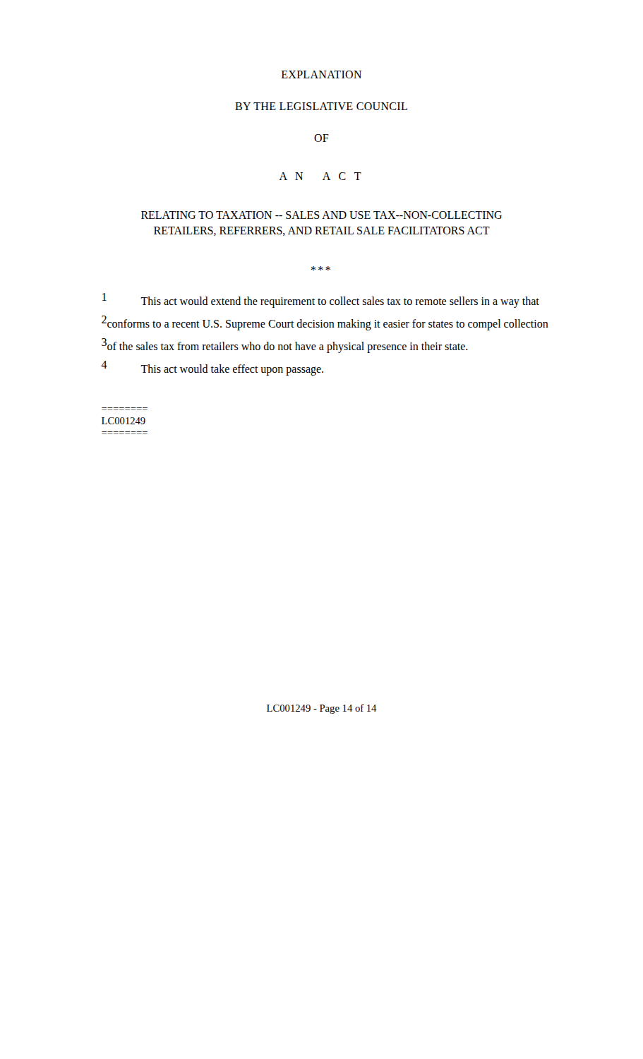EXPLANATION
BY THE LEGISLATIVE COUNCIL
OF
A N A C T
RELATING TO TAXATION -- SALES AND USE TAX--NON-COLLECTING RETAILERS, REFERRERS, AND RETAIL SALE FACILITATORS ACT
***
| 1 | This act would extend the requirement to collect sales tax to remote sellers in a way that |
| 2 | conforms to a recent U.S. Supreme Court decision making it easier for states to compel collection |
| 3 | of the sales tax from retailers who do not have a physical presence in their state. |
| 4 | This act would take effect upon passage. |
========
LC001249
========
LC001249 - Page 14 of 14